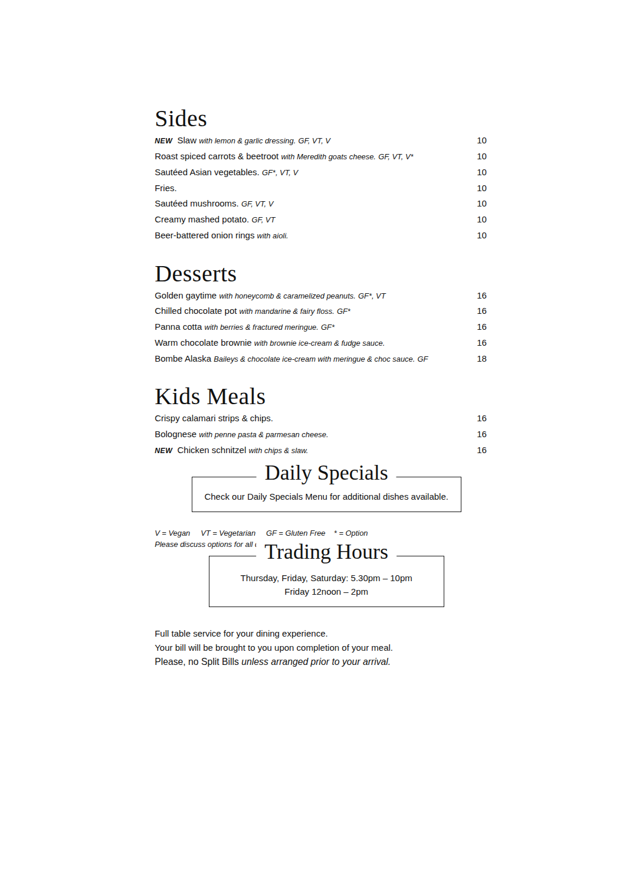Sides
NEW Slaw with lemon & garlic dressing. GF, VT, V 10
Roast spiced carrots & beetroot with Meredith goats cheese. GF, VT, V* 10
Sautéed Asian vegetables. GF*, VT, V 10
Fries. 10
Sautéed mushrooms. GF, VT, V 10
Creamy mashed potato. GF, VT 10
Beer-battered onion rings with aioli. 10
Desserts
Golden gaytime with honeycomb & caramelized peanuts. GF*, VT 16
Chilled chocolate pot with mandarine & fairy floss. GF* 16
Panna cotta with berries & fractured meringue. GF* 16
Warm chocolate brownie with brownie ice-cream & fudge sauce. 16
Bombe Alaska Baileys & chocolate ice-cream with meringue & choc sauce. GF 18
Kids Meals
Crispy calamari strips & chips. 16
Bolognese with penne pasta & parmesan cheese. 16
NEW Chicken schnitzel with chips & slaw. 16
Daily Specials
Check our Daily Specials Menu for additional dishes available.
V = Vegan VT = Vegetarian GF = Gluten Free * = Option
Please discuss options for all dietary requirements with the Wait staff.
Trading Hours
Thursday, Friday, Saturday: 5.30pm – 10pm
Friday 12noon – 2pm
Full table service for your dining experience.
Your bill will be brought to you upon completion of your meal.
Please, no Split Bills unless arranged prior to your arrival.